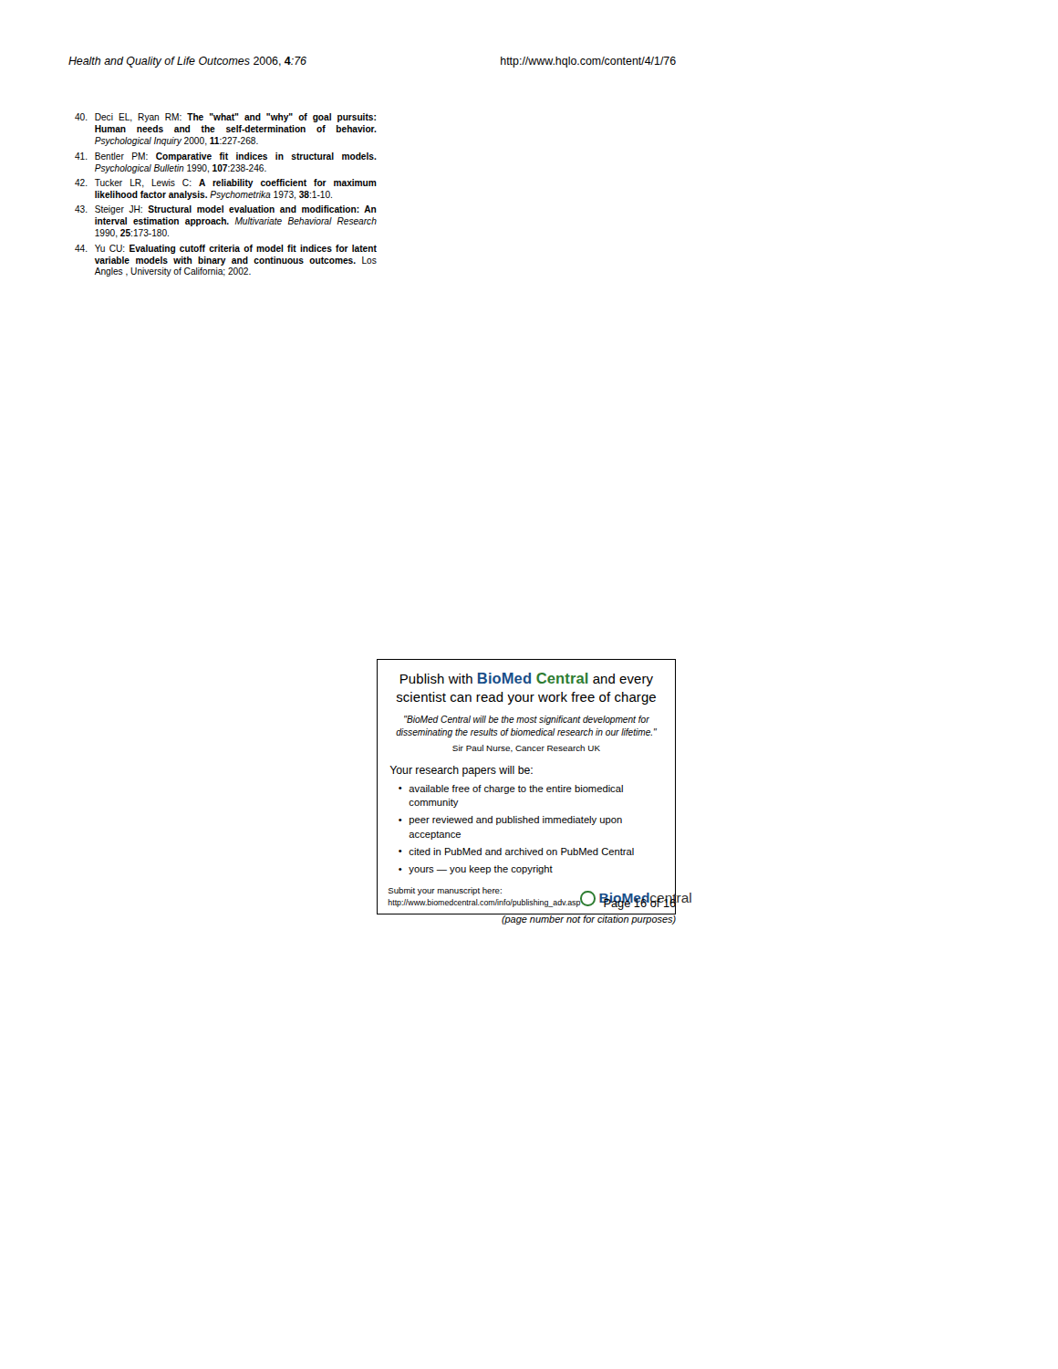Health and Quality of Life Outcomes 2006, 4:76
http://www.hqlo.com/content/4/1/76
40. Deci EL, Ryan RM: The "what" and "why" of goal pursuits: Human needs and the self-determination of behavior. Psychological Inquiry 2000, 11:227-268.
41. Bentler PM: Comparative fit indices in structural models. Psychological Bulletin 1990, 107:238-246.
42. Tucker LR, Lewis C: A reliability coefficient for maximum likelihood factor analysis. Psychometrika 1973, 38:1-10.
43. Steiger JH: Structural model evaluation and modification: An interval estimation approach. Multivariate Behavioral Research 1990, 25:173-180.
44. Yu CU: Evaluating cutoff criteria of model fit indices for latent variable models with binary and continuous outcomes. Los Angles , University of California; 2002.
Publish with Bio Med Central and every
scientist can read your work free of charge
"BioMed Central will be the most significant development for disseminating the results of biomedical research in our lifetime."
Sir Paul Nurse, Cancer Research UK
Your research papers will be:
available free of charge to the entire biomedical community
peer reviewed and published immediately upon acceptance
cited in PubMed and archived on PubMed Central
yours — you keep the copyright
Submit your manuscript here:
http://www.biomedcentral.com/info/publishing_adv.asp
BioMed central
Page 16 of 16
(page number not for citation purposes)